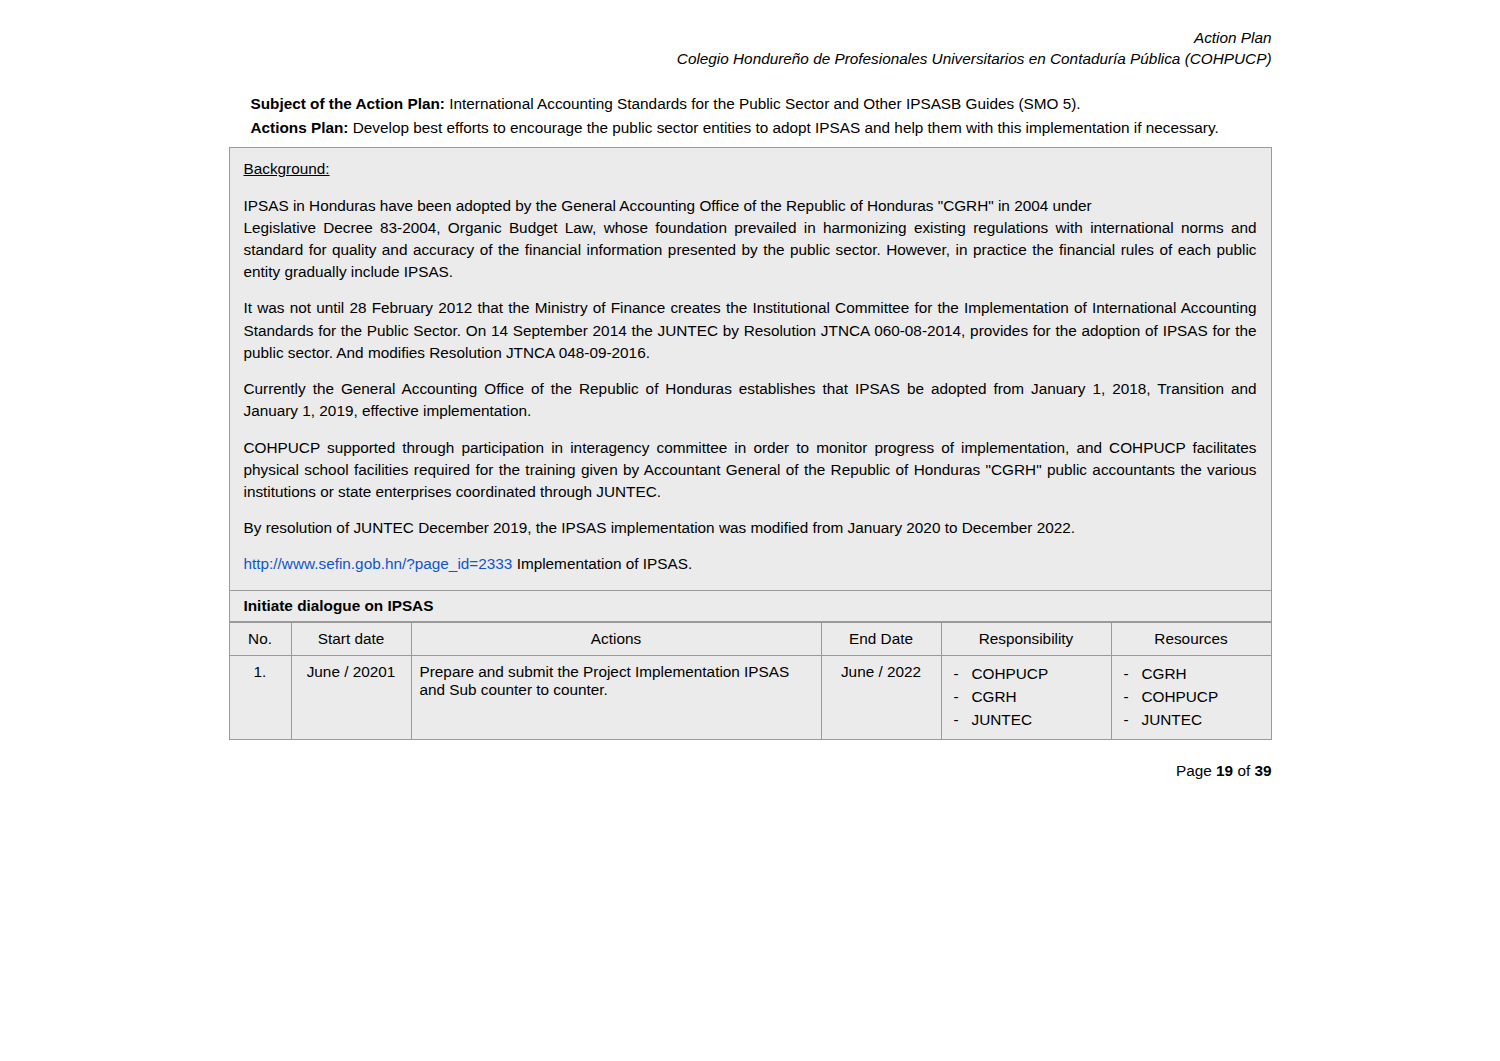Action Plan
Colegio Hondureño de Profesionales Universitarios en Contaduría Pública (COHPUCP)
Subject of the Action Plan: International Accounting Standards for the Public Sector and Other IPSASB Guides (SMO 5).
Actions Plan: Develop best efforts to encourage the public sector entities to adopt IPSAS and help them with this implementation if necessary.
Background:
IPSAS in Honduras have been adopted by the General Accounting Office of the Republic of Honduras "CGRH" in 2004 under
Legislative Decree 83-2004, Organic Budget Law, whose foundation prevailed in harmonizing existing regulations with international norms and standard for quality and accuracy of the financial information presented by the public sector. However, in practice the financial rules of each public entity gradually include IPSAS.
It was not until 28 February 2012 that the Ministry of Finance creates the Institutional Committee for the Implementation of International Accounting Standards for the Public Sector. On 14 September 2014 the JUNTEC by Resolution JTNCA 060-08-2014, provides for the adoption of IPSAS for the public sector. And modifies Resolution JTNCA 048-09-2016.
Currently the General Accounting Office of the Republic of Honduras establishes that IPSAS be adopted from January 1, 2018, Transition and January 1, 2019, effective implementation.
COHPUCP supported through participation in interagency committee in order to monitor progress of implementation, and COHPUCP facilitates physical school facilities required for the training given by Accountant General of the Republic of Honduras "CGRH" public accountants the various institutions or state enterprises coordinated through JUNTEC.
By resolution of JUNTEC December 2019, the IPSAS implementation was modified from January 2020 to December 2022.
http://www.sefin.gob.hn/?page_id=2333 Implementation of IPSAS.
Initiate dialogue on IPSAS
| No. | Start date | Actions | End Date | Responsibility | Resources |
| --- | --- | --- | --- | --- | --- |
| 1. | June / 20201 | Prepare and submit the Project Implementation IPSAS and Sub counter to counter. | June / 2022 | COHPUCP CGRH JUNTEC | CGRH COHPUCP JUNTEC |
Page 19 of 39